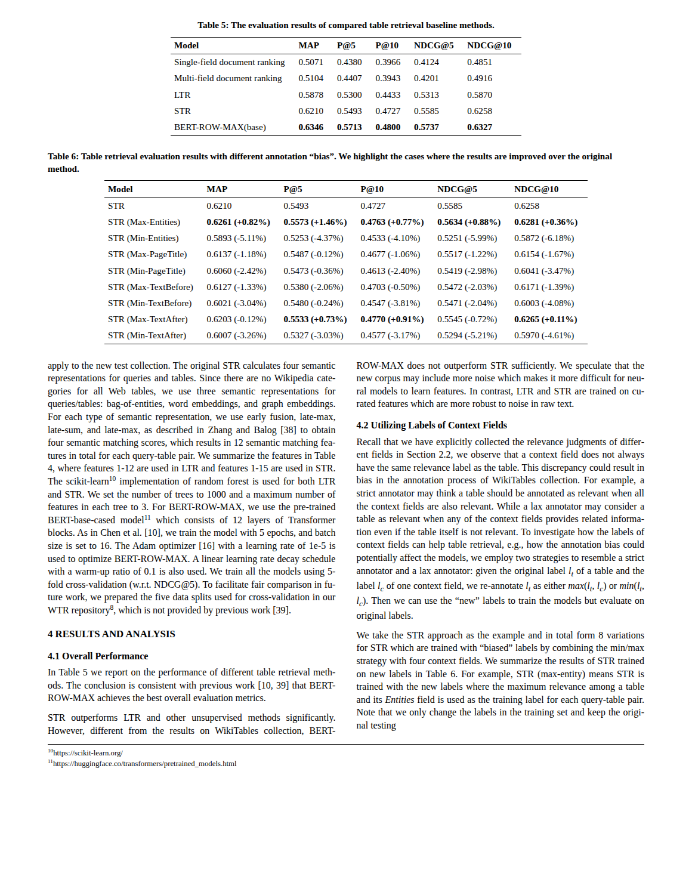Table 5: The evaluation results of compared table retrieval baseline methods.
| Model | MAP | P@5 | P@10 | NDCG@5 | NDCG@10 |
| --- | --- | --- | --- | --- | --- |
| Single-field document ranking | 0.5071 | 0.4380 | 0.3966 | 0.4124 | 0.4851 |
| Multi-field document ranking | 0.5104 | 0.4407 | 0.3943 | 0.4201 | 0.4916 |
| LTR | 0.5878 | 0.5300 | 0.4433 | 0.5313 | 0.5870 |
| STR | 0.6210 | 0.5493 | 0.4727 | 0.5585 | 0.6258 |
| BERT-ROW-MAX(base) | 0.6346 | 0.5713 | 0.4800 | 0.5737 | 0.6327 |
Table 6: Table retrieval evaluation results with different annotation “bias”. We highlight the cases where the results are improved over the original method.
| Model | MAP | P@5 | P@10 | NDCG@5 | NDCG@10 |
| --- | --- | --- | --- | --- | --- |
| STR | 0.6210 | 0.5493 | 0.4727 | 0.5585 | 0.6258 |
| STR (Max-Entities) | 0.6261 (+0.82%) | 0.5573 (+1.46%) | 0.4763 (+0.77%) | 0.5634 (+0.88%) | 0.6281 (+0.36%) |
| STR (Min-Entities) | 0.5893 (-5.11%) | 0.5253 (-4.37%) | 0.4533 (-4.10%) | 0.5251 (-5.99%) | 0.5872 (-6.18%) |
| STR (Max-PageTitle) | 0.6137 (-1.18%) | 0.5487 (-0.12%) | 0.4677 (-1.06%) | 0.5517 (-1.22%) | 0.6154 (-1.67%) |
| STR (Min-PageTitle) | 0.6060 (-2.42%) | 0.5473 (-0.36%) | 0.4613 (-2.40%) | 0.5419 (-2.98%) | 0.6041 (-3.47%) |
| STR (Max-TextBefore) | 0.6127 (-1.33%) | 0.5380 (-2.06%) | 0.4703 (-0.50%) | 0.5472 (-2.03%) | 0.6171 (-1.39%) |
| STR (Min-TextBefore) | 0.6021 (-3.04%) | 0.5480 (-0.24%) | 0.4547 (-3.81%) | 0.5471 (-2.04%) | 0.6003 (-4.08%) |
| STR (Max-TextAfter) | 0.6203 (-0.12%) | 0.5533 (+0.73%) | 0.4770 (+0.91%) | 0.5545 (-0.72%) | 0.6265 (+0.11%) |
| STR (Min-TextAfter) | 0.6007 (-3.26%) | 0.5327 (-3.03%) | 0.4577 (-3.17%) | 0.5294 (-5.21%) | 0.5970 (-4.61%) |
apply to the new test collection. The original STR calculates four semantic representations for queries and tables. Since there are no Wikipedia categories for all Web tables, we use three semantic representations for queries/tables: bag-of-entities, word embeddings, and graph embeddings. For each type of semantic representation, we use early fusion, late-max, late-sum, and late-max, as described in Zhang and Balog [38] to obtain four semantic matching scores, which results in 12 semantic matching features in total for each query-table pair. We summarize the features in Table 4, where features 1-12 are used in LTR and features 1-15 are used in STR. The scikit-learn10 implementation of random forest is used for both LTR and STR. We set the number of trees to 1000 and a maximum number of features in each tree to 3. For BERT-ROW-MAX, we use the pre-trained BERT-base-cased model11 which consists of 12 layers of Transformer blocks. As in Chen et al. [10], we train the model with 5 epochs, and batch size is set to 16. The Adam optimizer [16] with a learning rate of 1e-5 is used to optimize BERT-ROW-MAX. A linear learning rate decay schedule with a warm-up ratio of 0.1 is also used. We train all the models using 5-fold cross-validation (w.r.t. NDCG@5). To facilitate fair comparison in future work, we prepared the five data splits used for cross-validation in our WTR repository8, which is not provided by previous work [39].
4 RESULTS AND ANALYSIS
4.1 Overall Performance
In Table 5 we report on the performance of different table retrieval methods. The conclusion is consistent with previous work [10, 39] that BERT-ROW-MAX achieves the best overall evaluation metrics.
STR outperforms LTR and other unsupervised methods significantly. However, different from the results on WikiTables collection, BERT-ROW-MAX does not outperform STR sufficiently. We speculate that the new corpus may include more noise which makes it more difficult for neural models to learn features. In contrast, LTR and STR are trained on curated features which are more robust to noise in raw text.
4.2 Utilizing Labels of Context Fields
Recall that we have explicitly collected the relevance judgments of different fields in Section 2.2, we observe that a context field does not always have the same relevance label as the table. This discrepancy could result in bias in the annotation process of WikiTables collection. For example, a strict annotator may think a table should be annotated as relevant when all the context fields are also relevant. While a lax annotator may consider a table as relevant when any of the context fields provides related information even if the table itself is not relevant. To investigate how the labels of context fields can help table retrieval, e.g., how the annotation bias could potentially affect the models, we employ two strategies to resemble a strict annotator and a lax annotator: given the original label lt of a table and the label lc of one context field, we re-annotate lt as either max(lt, lc) or min(lt, lc). Then we can use the “new” labels to train the models but evaluate on original labels.
We take the STR approach as the example and in total form 8 variations for STR which are trained with “biased” labels by combining the min/max strategy with four context fields. We summarize the results of STR trained on new labels in Table 6. For example, STR (max-entity) means STR is trained with the new labels where the maximum relevance among a table and its Entities field is used as the training label for each query-table pair. Note that we only change the labels in the training set and keep the original testing
10https://scikit-learn.org/
11https://huggingface.co/transformers/pretrained_models.html